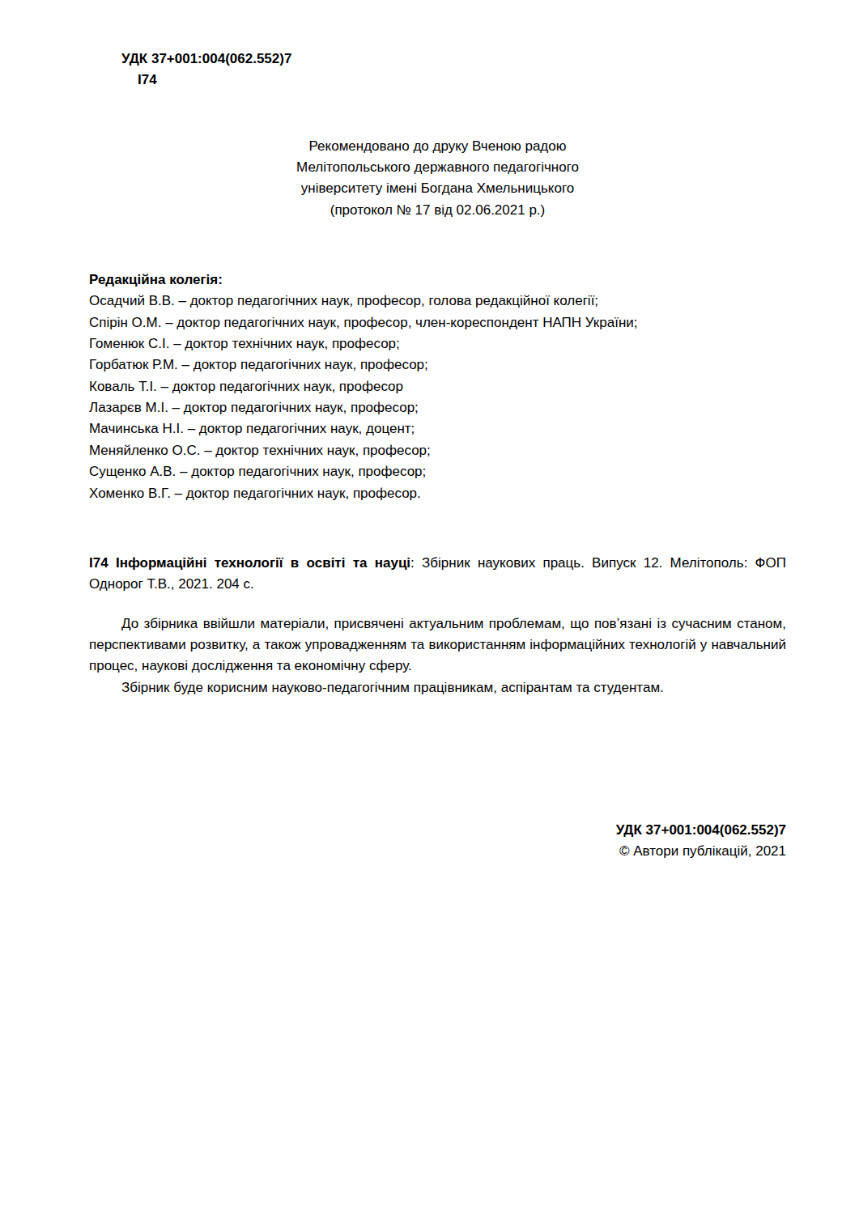УДК 37+001:004(062.552)7
І74
Рекомендовано до друку Вченою радою
Мелітопольського державного педагогічного
університету імені Богдана Хмельницького
(протокол № 17 від 02.06.2021 р.)
Редакційна колегія:
Осадчий В.В. – доктор педагогічних наук, професор, голова редакційної колегії;
Спірін О.М. – доктор педагогічних наук, професор, член-кореспондент НАПН України;
Гоменюк С.І. – доктор технічних наук, професор;
Горбатюк Р.М. – доктор педагогічних наук, професор;
Коваль Т.І. – доктор педагогічних наук, професор
Лазарєв М.І. – доктор педагогічних наук, професор;
Мачинська Н.І. – доктор педагогічних наук, доцент;
Меняйленко О.С. – доктор технічних наук, професор;
Сущенко А.В. – доктор педагогічних наук, професор;
Хоменко В.Г. – доктор педагогічних наук, професор.
І74 Інформаційні технології в освіті та науці: Збірник наукових праць. Випуск 12. Мелітополь: ФОП Однорог Т.В., 2021. 204 с.
До збірника ввійшли матеріали, присвячені актуальним проблемам, що пов’язані із сучасним станом, перспективами розвитку, а також упровадженням та використанням інформаційних технологій у навчальний процес, наукові дослідження та економічну сферу.
Збірник буде корисним науково-педагогічним працівникам, аспірантам та студентам.
УДК 37+001:004(062.552)7
© Автори публікацій, 2021